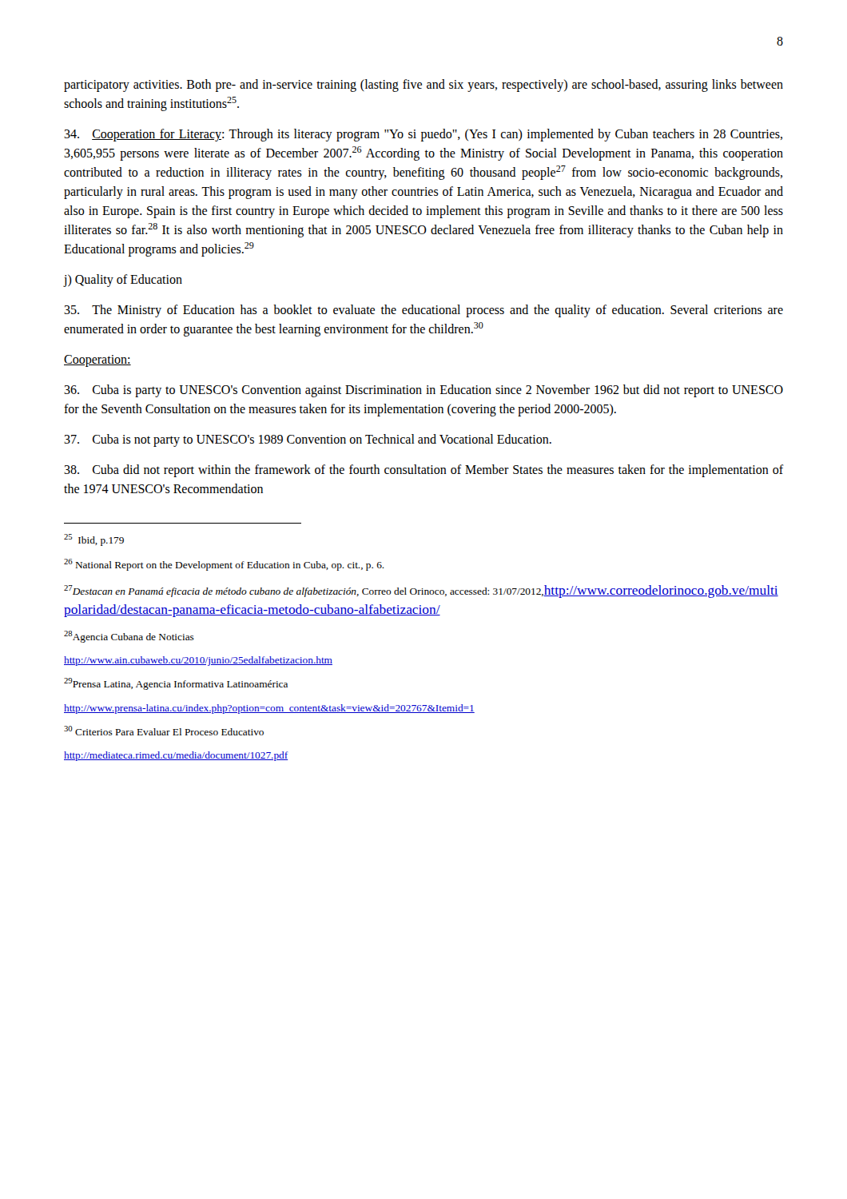8
participatory activities. Both pre- and in-service training (lasting five and six years, respectively) are school-based, assuring links between schools and training institutions25.
34. Cooperation for Literacy: Through its literacy program "Yo si puedo", (Yes I can) implemented by Cuban teachers in 28 Countries, 3,605,955 persons were literate as of December 2007.26 According to the Ministry of Social Development in Panama, this cooperation contributed to a reduction in illiteracy rates in the country, benefiting 60 thousand people27 from low socio-economic backgrounds, particularly in rural areas. This program is used in many other countries of Latin America, such as Venezuela, Nicaragua and Ecuador and also in Europe. Spain is the first country in Europe which decided to implement this program in Seville and thanks to it there are 500 less illiterates so far.28 It is also worth mentioning that in 2005 UNESCO declared Venezuela free from illiteracy thanks to the Cuban help in Educational programs and policies.29
j) Quality of Education
35. The Ministry of Education has a booklet to evaluate the educational process and the quality of education. Several criterions are enumerated in order to guarantee the best learning environment for the children.30
Cooperation:
36. Cuba is party to UNESCO's Convention against Discrimination in Education since 2 November 1962 but did not report to UNESCO for the Seventh Consultation on the measures taken for its implementation (covering the period 2000-2005).
37. Cuba is not party to UNESCO's 1989 Convention on Technical and Vocational Education.
38. Cuba did not report within the framework of the fourth consultation of Member States the measures taken for the implementation of the 1974 UNESCO's Recommendation
25 Ibid, p.179
26 National Report on the Development of Education in Cuba, op. cit., p. 6.
27 Destacan en Panamá eficacia de método cubano de alfabetización, Correo del Orinoco, accessed: 31/07/2012,http://www.correodelorinoco.gob.ve/multipolaridad/destacan-panama-eficacia-metodo-cubano-alfabetizacion/
28 Agencia Cubana de Noticias
http://www.ain.cubaweb.cu/2010/junio/25edalfabetizacion.htm
29 Prensa Latina, Agencia Informativa Latinoamérica
http://www.prensa-latina.cu/index.php?option=com_content&task=view&id=202767&Itemid=1
30 Criterios Para Evaluar El Proceso Educativo
http://mediateca.rimed.cu/media/document/1027.pdf